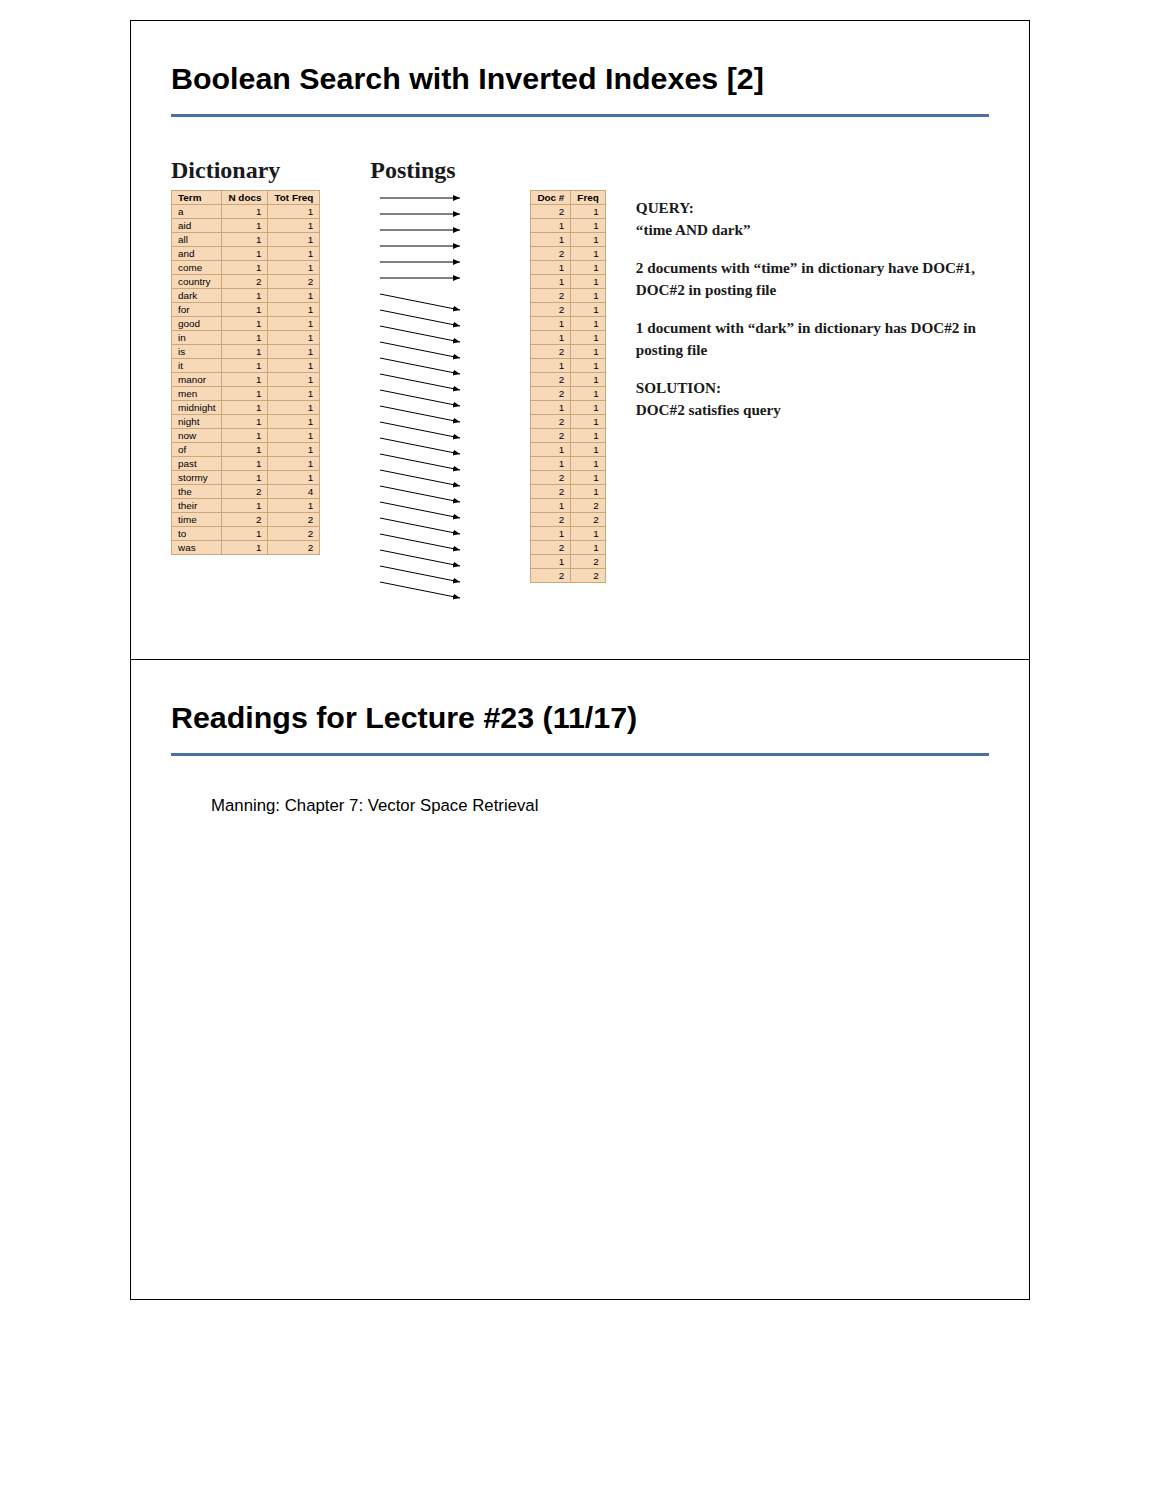Boolean Search with Inverted Indexes [2]
Dictionary Postings
| Term | N docs | Tot Freq |
| --- | --- | --- |
| a | 1 | 1 |
| aid | 1 | 1 |
| all | 1 | 1 |
| and | 1 | 1 |
| come | 1 | 1 |
| country | 2 | 2 |
| dark | 1 | 1 |
| for | 1 | 1 |
| good | 1 | 1 |
| in | 1 | 1 |
| is | 1 | 1 |
| it | 1 | 1 |
| manor | 1 | 1 |
| men | 1 | 1 |
| midnight | 1 | 1 |
| night | 1 | 1 |
| now | 1 | 1 |
| of | 1 | 1 |
| past | 1 | 1 |
| stormy | 1 | 1 |
| the | 2 | 4 |
| their | 1 | 1 |
| time | 2 | 2 |
| to | 1 | 2 |
| was | 1 | 2 |
| Doc # | Freq |
| --- | --- |
| 2 | 1 |
| 1 | 1 |
| 1 | 1 |
| 2 | 1 |
| 1 | 1 |
| 1 | 1 |
| 2 | 1 |
| 2 | 1 |
| 1 | 1 |
| 1 | 1 |
| 2 | 1 |
| 1 | 1 |
| 2 | 1 |
| 2 | 1 |
| 1 | 1 |
| 2 | 1 |
| 2 | 1 |
| 1 | 1 |
| 1 | 1 |
| 2 | 1 |
| 2 | 1 |
| 1 | 2 |
| 2 | 2 |
| 1 | 1 |
| 2 | 1 |
| 1 | 2 |
| 2 | 2 |
QUERY:
“time AND dark”
2 documents with “time” in dictionary have DOC#1, DOC#2 in posting file
1 document with “dark” in dictionary has DOC#2 in posting file
SOLUTION:
DOC#2 satisfies query
Readings for Lecture #23 (11/17)
Manning: Chapter 7: Vector Space Retrieval